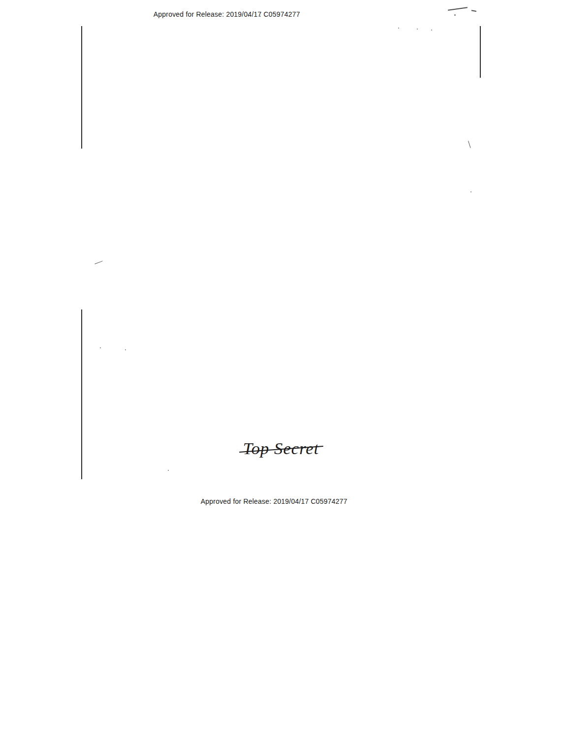Approved for Release: 2019/04/17 C05974277
Top Secret
Approved for Release: 2019/04/17 C05974277